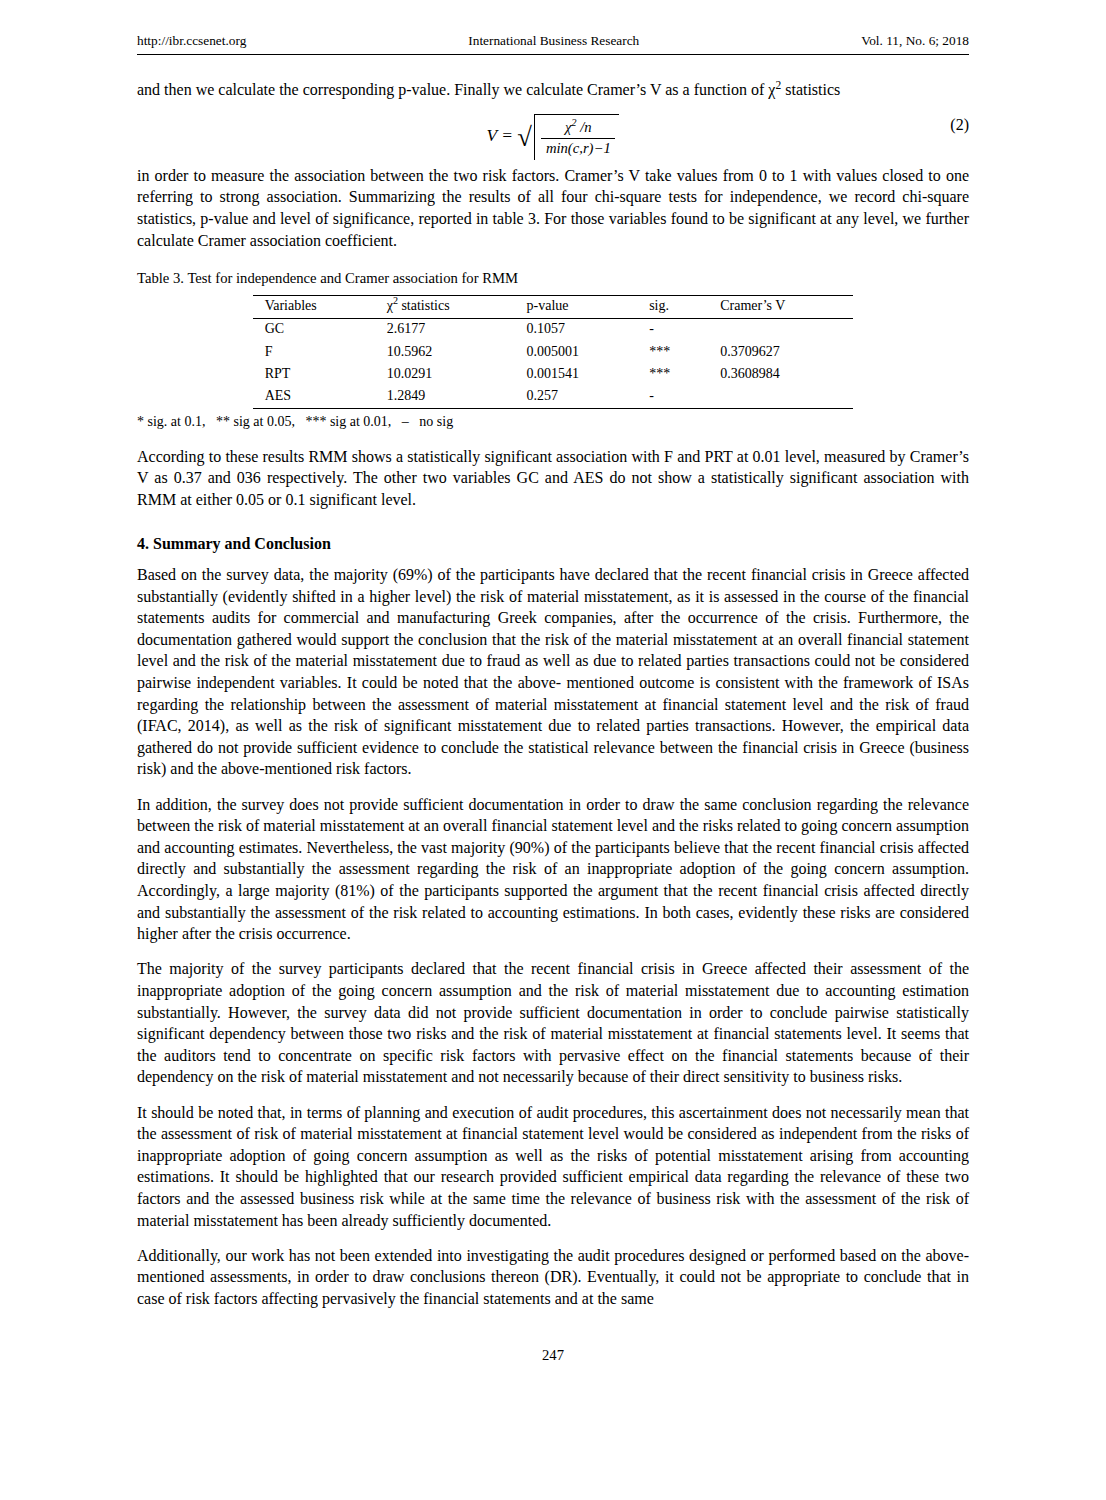http://ibr.ccsenet.org International Business Research Vol. 11, No. 6; 2018
and then we calculate the corresponding p-value. Finally we calculate Cramer’s V as a function of χ2 statistics
V = √χ2 /n min(c,r)−1 (2)
in order to measure the association between the two risk factors. Cramer’s V take values from 0 to 1 with values closed to one referring to strong association. Summarizing the results of all four chi-square tests for independence, we record chi-square statistics, p-value and level of significance, reported in table 3. For those variables found to be significant at any level, we further calculate Cramer association coefficient.
Table 3. Test for independence and Cramer association for RMM
| Variables | χ 2 statistics | p-value | sig. | Cramer’s V |
| --- | --- | --- | --- | --- |
| GC | 2.6177 | 0.1057 | - | |
| F | 10.5962 | 0.005001 | *** | 0.3709627 |
| RPT | 10.0291 | 0.001541 | *** | 0.3608984 |
| AES | 1.2849 | 0.257 | - | |
* sig. at 0.1, ** sig at 0.05, *** sig at 0.01, – no sig
According to these results RMM shows a statistically significant association with F and PRT at 0.01 level, measured by Cramer’s V as 0.37 and 036 respectively. The other two variables GC and AES do not show a statistically significant association with RMM at either 0.05 or 0.1 significant level.
4. Summary and Conclusion
Based on the survey data, the majority (69%) of the participants have declared that the recent financial crisis in Greece affected substantially (evidently shifted in a higher level) the risk of material misstatement, as it is assessed in the course of the financial statements audits for commercial and manufacturing Greek companies, after the occurrence of the crisis. Furthermore, the documentation gathered would support the conclusion that the risk of the material misstatement at an overall financial statement level and the risk of the material misstatement due to fraud as well as due to related parties transactions could not be considered pairwise independent variables. It could be noted that the above- mentioned outcome is consistent with the framework of ISAs regarding the relationship between the assessment of material misstatement at financial statement level and the risk of fraud (IFAC, 2014), as well as the risk of significant misstatement due to related parties transactions. However, the empirical data gathered do not provide sufficient evidence to conclude the statistical relevance between the financial crisis in Greece (business risk) and the above-mentioned risk factors.
In addition, the survey does not provide sufficient documentation in order to draw the same conclusion regarding the relevance between the risk of material misstatement at an overall financial statement level and the risks related to going concern assumption and accounting estimates. Nevertheless, the vast majority (90%) of the participants believe that the recent financial crisis affected directly and substantially the assessment regarding the risk of an inappropriate adoption of the going concern assumption. Accordingly, a large majority (81%) of the participants supported the argument that the recent financial crisis affected directly and substantially the assessment of the risk related to accounting estimations. In both cases, evidently these risks are considered higher after the crisis occurrence.
The majority of the survey participants declared that the recent financial crisis in Greece affected their assessment of the inappropriate adoption of the going concern assumption and the risk of material misstatement due to accounting estimation substantially. However, the survey data did not provide sufficient documentation in order to conclude pairwise statistically significant dependency between those two risks and the risk of material misstatement at financial statements level. It seems that the auditors tend to concentrate on specific risk factors with pervasive effect on the financial statements because of their dependency on the risk of material misstatement and not necessarily because of their direct sensitivity to business risks.
It should be noted that, in terms of planning and execution of audit procedures, this ascertainment does not necessarily mean that the assessment of risk of material misstatement at financial statement level would be considered as independent from the risks of inappropriate adoption of going concern assumption as well as the risks of potential misstatement arising from accounting estimations. It should be highlighted that our research provided sufficient empirical data regarding the relevance of these two factors and the assessed business risk while at the same time the relevance of business risk with the assessment of the risk of material misstatement has been already sufficiently documented.
Additionally, our work has not been extended into investigating the audit procedures designed or performed based on the above-mentioned assessments, in order to draw conclusions thereon (DR). Eventually, it could not be appropriate to conclude that in case of risk factors affecting pervasively the financial statements and at the same
247